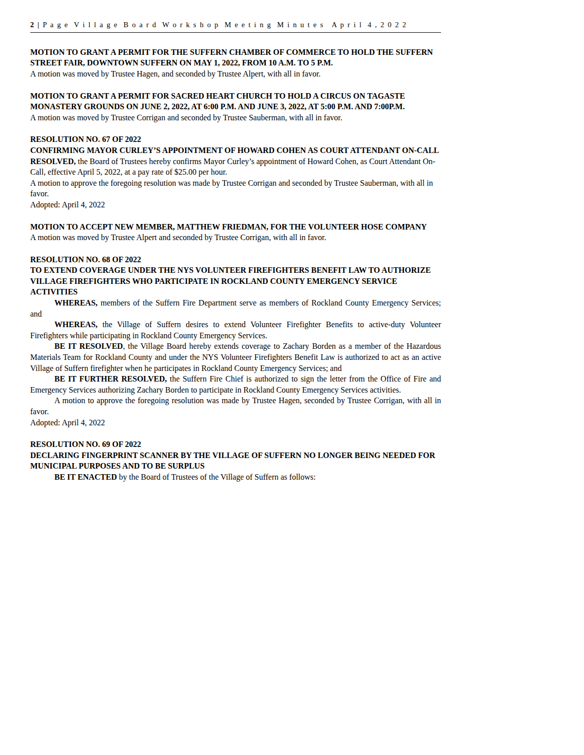2 | P a g e V i l l a g e B o a r d W o r k s h o p M e e t i n g M i n u t e s A p r i l 4 , 2 0 2 2
Motion to grant a permit for the Suffern Chamber of Commerce to hold the Suffern Street Fair, Downtown Suffern on May 1, 2022, from 10 a.m. to 5 p.m.
A motion was moved by Trustee Hagen, and seconded by Trustee Alpert, with all in favor.
Motion to grant a permit for Sacred Heart Church to hold a circus on Tagaste Monastery grounds on June 2, 2022, at 6:00 p.m. and June 3, 2022, at 5:00 p.m. and 7:00p.m.
A motion was moved by Trustee Corrigan and seconded by Trustee Sauberman, with all in favor.
Resolution No. 67 of 2022
Confirming Mayor Curley’s appointment of Howard Cohen as Court Attendant On-Call
RESOLVED, the Board of Trustees hereby confirms Mayor Curley’s appointment of Howard Cohen, as Court Attendant On-Call, effective April 5, 2022, at a pay rate of $25.00 per hour.
A motion to approve the foregoing resolution was made by Trustee Corrigan and seconded by Trustee Sauberman, with all in favor.
Adopted: April 4, 2022
Motion to accept new member, Matthew Friedman, for the Volunteer Hose Company
A motion was moved by Trustee Alpert and seconded by Trustee Corrigan, with all in favor.
Resolution No. 68 of 2022
To extend coverage under the NYS Volunteer Firefighters Benefit Law to authorize Village Firefighters who participate in Rockland County Emergency Service activities
WHEREAS, members of the Suffern Fire Department serve as members of Rockland County Emergency Services; and
WHEREAS, the Village of Suffern desires to extend Volunteer Firefighter Benefits to active-duty Volunteer Firefighters while participating in Rockland County Emergency Services.
BE IT RESOLVED, the Village Board hereby extends coverage to Zachary Borden as a member of the Hazardous Materials Team for Rockland County and under the NYS Volunteer Firefighters Benefit Law is authorized to act as an active Village of Suffern firefighter when he participates in Rockland County Emergency Services; and
BE IT FURTHER RESOLVED, the Suffern Fire Chief is authorized to sign the letter from the Office of Fire and Emergency Services authorizing Zachary Borden to participate in Rockland County Emergency Services activities.
A motion to approve the foregoing resolution was made by Trustee Hagen, seconded by Trustee Corrigan, with all in favor.
Adopted: April 4, 2022
Resolution No. 69 of 2022
Declaring fingerprint scanner by the Village of Suffern no longer being needed for municipal purposes and to be surplus
BE IT ENACTED by the Board of Trustees of the Village of Suffern as follows: